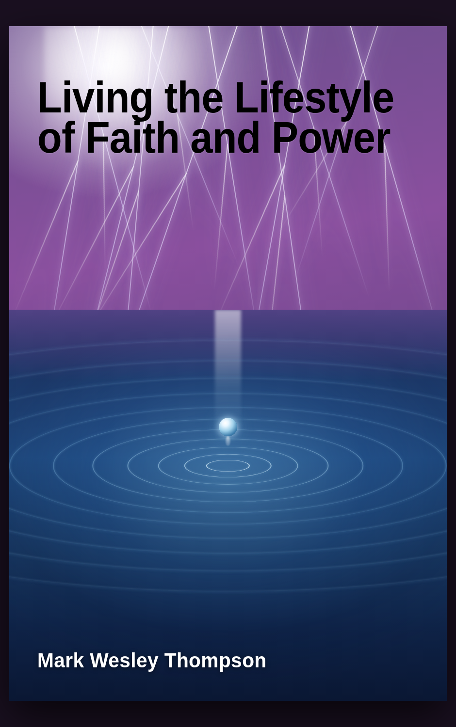Living the Lifestyle of Faith and Power
Mark Wesley Thompson